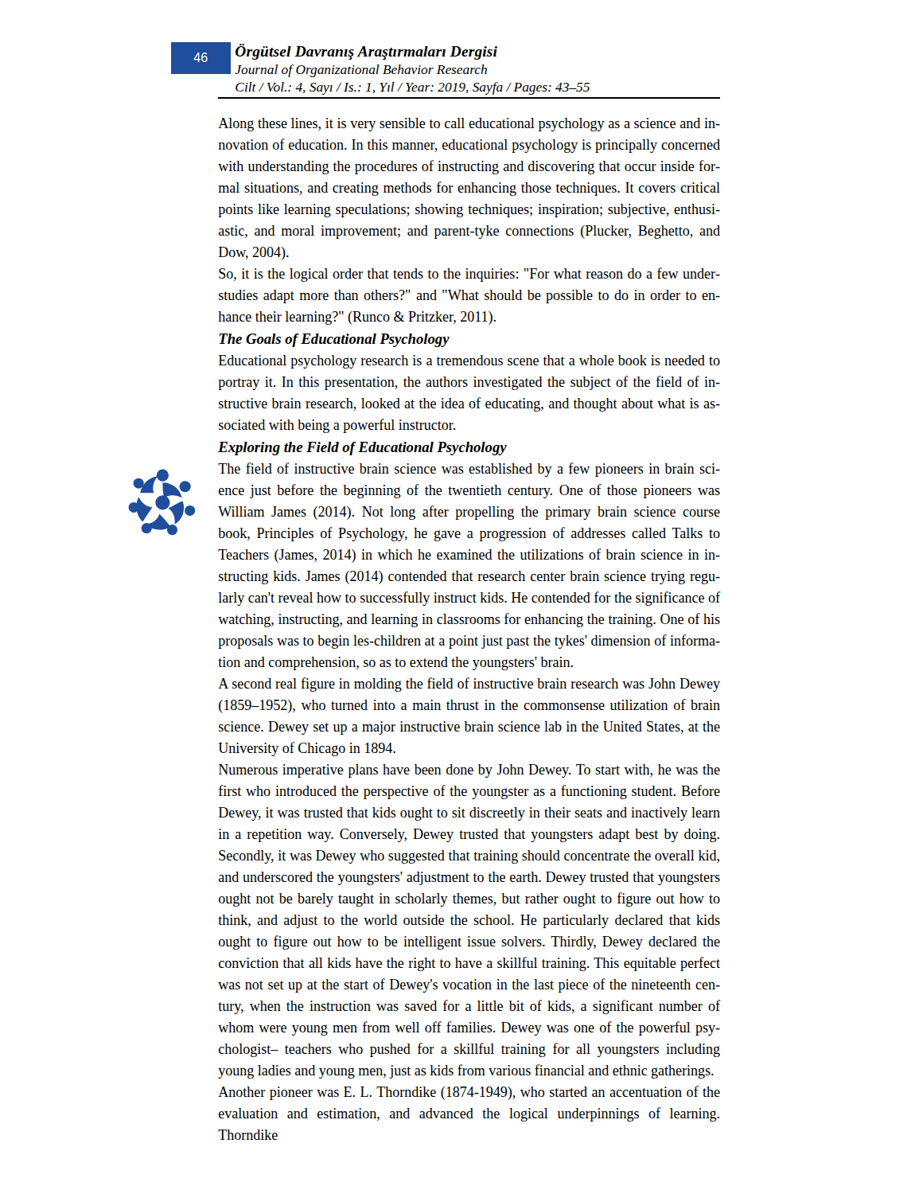46
Örgütsel Davranış Araştırmaları Dergisi
Journal of Organizational Behavior Research
Cilt / Vol.: 4, Sayı / Is.: 1, Yıl / Year: 2019, Sayfa / Pages: 43–55
Along these lines, it is very sensible to call educational psychology as a science and innovation of education. In this manner, educational psychology is principally concerned with understanding the procedures of instructing and discovering that occur inside formal situations, and creating methods for enhancing those techniques. It covers critical points like learning speculations; showing techniques; inspiration; subjective, enthusiastic, and moral improvement; and parent-tyke connections (Plucker, Beghetto, and Dow, 2004).
So, it is the logical order that tends to the inquiries: "For what reason do a few understudies adapt more than others?" and "What should be possible to do in order to enhance their learning?" (Runco & Pritzker, 2011).
The Goals of Educational Psychology
Educational psychology research is a tremendous scene that a whole book is needed to portray it. In this presentation, the authors investigated the subject of the field of instructive brain research, looked at the idea of educating, and thought about what is associated with being a powerful instructor.
Exploring the Field of Educational Psychology
The field of instructive brain science was established by a few pioneers in brain science just before the beginning of the twentieth century. One of those pioneers was William James (2014). Not long after propelling the primary brain science course book, Principles of Psychology, he gave a progression of addresses called Talks to Teachers (James, 2014) in which he examined the utilizations of brain science in instructing kids. James (2014) contended that research center brain science trying regularly can't reveal how to successfully instruct kids. He contended for the significance of watching, instructing, and learning in classrooms for enhancing the training. One of his proposals was to begin les-children at a point just past the tykes' dimension of information and comprehension, so as to extend the youngsters' brain.
A second real figure in molding the field of instructive brain research was John Dewey (1859–1952), who turned into a main thrust in the commonsense utilization of brain science. Dewey set up a major instructive brain science lab in the United States, at the University of Chicago in 1894.
Numerous imperative plans have been done by John Dewey. To start with, he was the first who introduced the perspective of the youngster as a functioning student. Before Dewey, it was trusted that kids ought to sit discreetly in their seats and inactively learn in a repetition way. Conversely, Dewey trusted that youngsters adapt best by doing. Secondly, it was Dewey who suggested that training should concentrate the overall kid, and underscored the youngsters' adjustment to the earth. Dewey trusted that youngsters ought not be barely taught in scholarly themes, but rather ought to figure out how to think, and adjust to the world outside the school. He particularly declared that kids ought to figure out how to be intelligent issue solvers. Thirdly, Dewey declared the conviction that all kids have the right to have a skillful training. This equitable perfect was not set up at the start of Dewey's vocation in the last piece of the nineteenth century, when the instruction was saved for a little bit of kids, a significant number of whom were young men from well off families. Dewey was one of the powerful psychologist– teachers who pushed for a skillful training for all youngsters including young ladies and young men, just as kids from various financial and ethnic gatherings.
Another pioneer was E. L. Thorndike (1874-1949), who started an accentuation of the evaluation and estimation, and advanced the logical underpinnings of learning. Thorndike